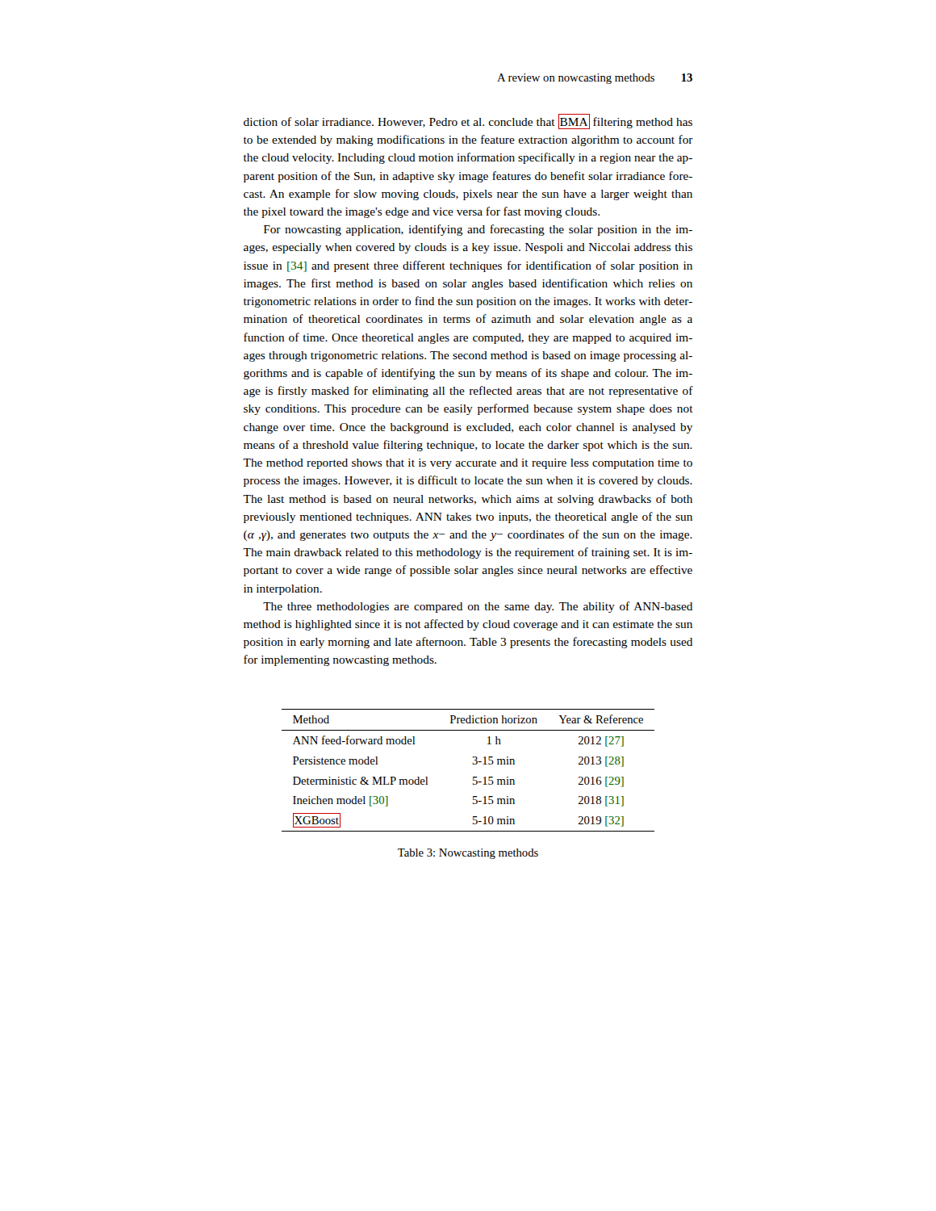A review on nowcasting methods 13
diction of solar irradiance. However, Pedro et al. conclude that BMA filtering method has to be extended by making modifications in the feature extraction algorithm to account for the cloud velocity. Including cloud motion information specifically in a region near the apparent position of the Sun, in adaptive sky image features do benefit solar irradiance forecast. An example for slow moving clouds, pixels near the sun have a larger weight than the pixel toward the image's edge and vice versa for fast moving clouds.
For nowcasting application, identifying and forecasting the solar position in the images, especially when covered by clouds is a key issue. Nespoli and Niccolai address this issue in [34] and present three different techniques for identification of solar position in images. The first method is based on solar angles based identification which relies on trigonometric relations in order to find the sun position on the images. It works with determination of theoretical coordinates in terms of azimuth and solar elevation angle as a function of time. Once theoretical angles are computed, they are mapped to acquired images through trigonometric relations. The second method is based on image processing algorithms and is capable of identifying the sun by means of its shape and colour. The image is firstly masked for eliminating all the reflected areas that are not representative of sky conditions. This procedure can be easily performed because system shape does not change over time. Once the background is excluded, each color channel is analysed by means of a threshold value filtering technique, to locate the darker spot which is the sun. The method reported shows that it is very accurate and it require less computation time to process the images. However, it is difficult to locate the sun when it is covered by clouds. The last method is based on neural networks, which aims at solving drawbacks of both previously mentioned techniques. ANN takes two inputs, the theoretical angle of the sun (α ,γ), and generates two outputs the x− and the y− coordinates of the sun on the image. The main drawback related to this methodology is the requirement of training set. It is important to cover a wide range of possible solar angles since neural networks are effective in interpolation.
The three methodologies are compared on the same day. The ability of ANN-based method is highlighted since it is not affected by cloud coverage and it can estimate the sun position in early morning and late afternoon. Table 3 presents the forecasting models used for implementing nowcasting methods.
Table 3: Nowcasting methods
| Method | Prediction horizon | Year & Reference |
| --- | --- | --- |
| ANN feed-forward model | 1 h | 2012 [27] |
| Persistence model | 3-15 min | 2013 [28] |
| Deterministic & MLP model | 5-15 min | 2016 [29] |
| Ineichen model [30] | 5-15 min | 2018 [31] |
| XGBoost | 5-10 min | 2019 [32] |